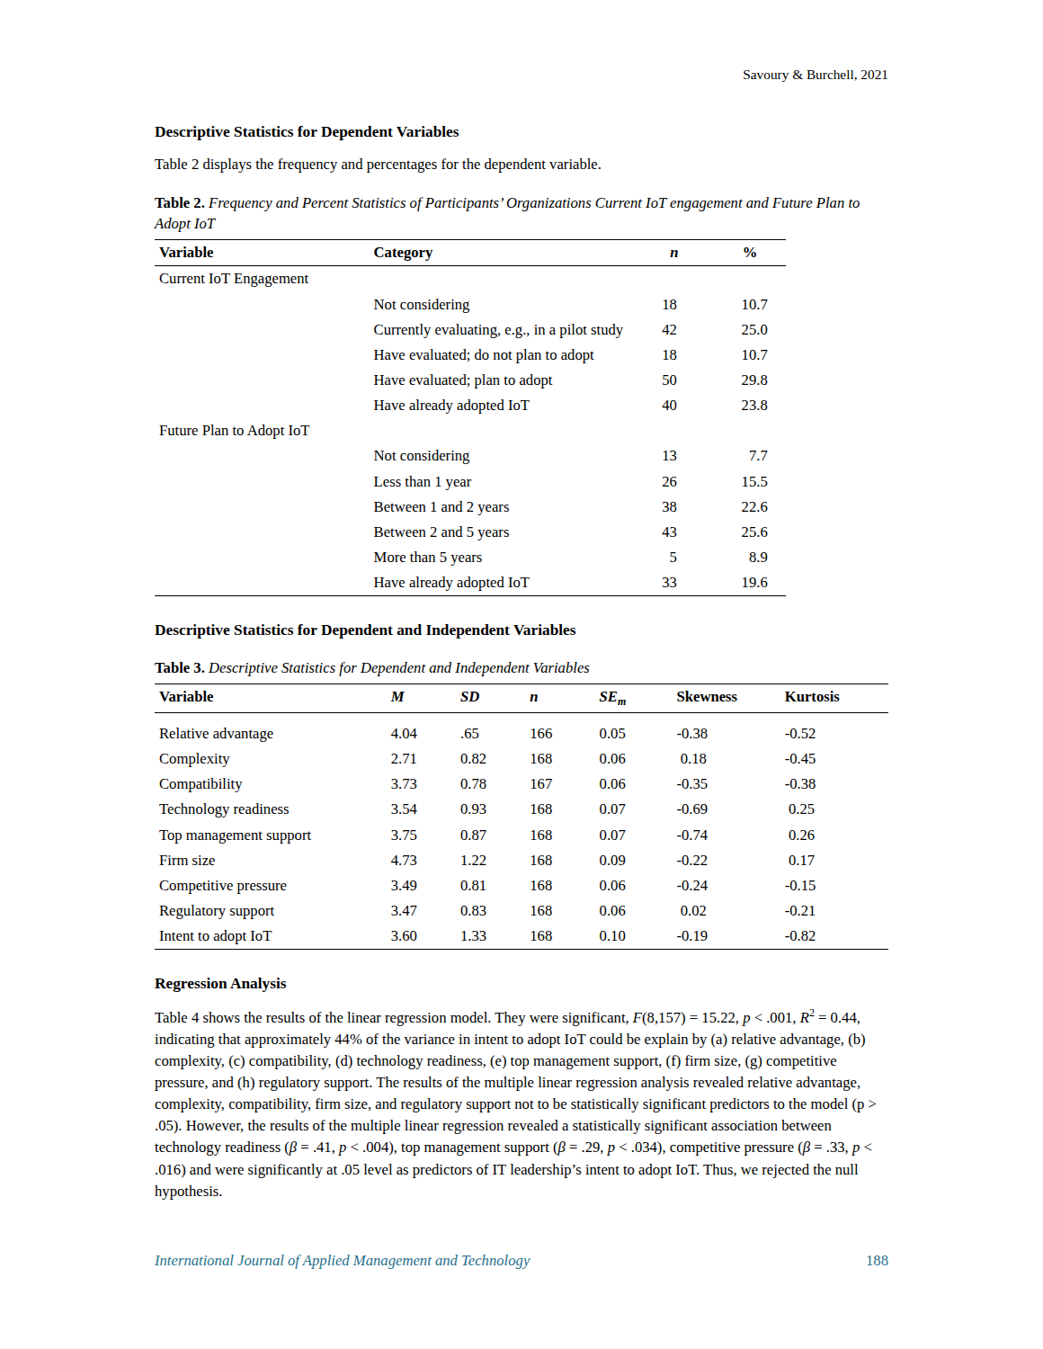Savoury & Burchell, 2021
Descriptive Statistics for Dependent Variables
Table 2 displays the frequency and percentages for the dependent variable.
Table 2. Frequency and Percent Statistics of Participants’ Organizations Current IoT engagement and Future Plan to Adopt IoT
| Variable | Category | n | % |
| --- | --- | --- | --- |
| Current IoT Engagement | | | |
| | Not considering | 18 | 10.7 |
| | Currently evaluating, e.g., in a pilot study | 42 | 25.0 |
| | Have evaluated; do not plan to adopt | 18 | 10.7 |
| | Have evaluated; plan to adopt | 50 | 29.8 |
| | Have already adopted IoT | 40 | 23.8 |
| Future Plan to Adopt IoT | | | |
| | Not considering | 13 | 7.7 |
| | Less than 1 year | 26 | 15.5 |
| | Between 1 and 2 years | 38 | 22.6 |
| | Between 2 and 5 years | 43 | 25.6 |
| | More than 5 years | 5 | 8.9 |
| | Have already adopted IoT | 33 | 19.6 |
Descriptive Statistics for Dependent and Independent Variables
Table 3. Descriptive Statistics for Dependent and Independent Variables
| Variable | M | SD | n | SE m | Skewness | Kurtosis |
| --- | --- | --- | --- | --- | --- | --- |
| Relative advantage | 4.04 | .65 | 166 | 0.05 | -0.38 | -0.52 |
| Complexity | 2.71 | 0.82 | 168 | 0.06 | 0.18 | -0.45 |
| Compatibility | 3.73 | 0.78 | 167 | 0.06 | -0.35 | -0.38 |
| Technology readiness | 3.54 | 0.93 | 168 | 0.07 | -0.69 | 0.25 |
| Top management support | 3.75 | 0.87 | 168 | 0.07 | -0.74 | 0.26 |
| Firm size | 4.73 | 1.22 | 168 | 0.09 | -0.22 | 0.17 |
| Competitive pressure | 3.49 | 0.81 | 168 | 0.06 | -0.24 | -0.15 |
| Regulatory support | 3.47 | 0.83 | 168 | 0.06 | 0.02 | -0.21 |
| Intent to adopt IoT | 3.60 | 1.33 | 168 | 0.10 | -0.19 | -0.82 |
Regression Analysis
Table 4 shows the results of the linear regression model. They were significant, F(8,157) = 15.22, p < .001, R2 = 0.44, indicating that approximately 44% of the variance in intent to adopt IoT could be explain by (a) relative advantage, (b) complexity, (c) compatibility, (d) technology readiness, (e) top management support, (f) firm size, (g) competitive pressure, and (h) regulatory support. The results of the multiple linear regression analysis revealed relative advantage, complexity, compatibility, firm size, and regulatory support not to be statistically significant predictors to the model (p > .05). However, the results of the multiple linear regression revealed a statistically significant association between technology readiness (β = .41, p < .004), top management support (β = .29, p < .034), competitive pressure (β = .33, p < .016) and were significantly at .05 level as predictors of IT leadership’s intent to adopt IoT. Thus, we rejected the null hypothesis.
International Journal of Applied Management and Technology 188